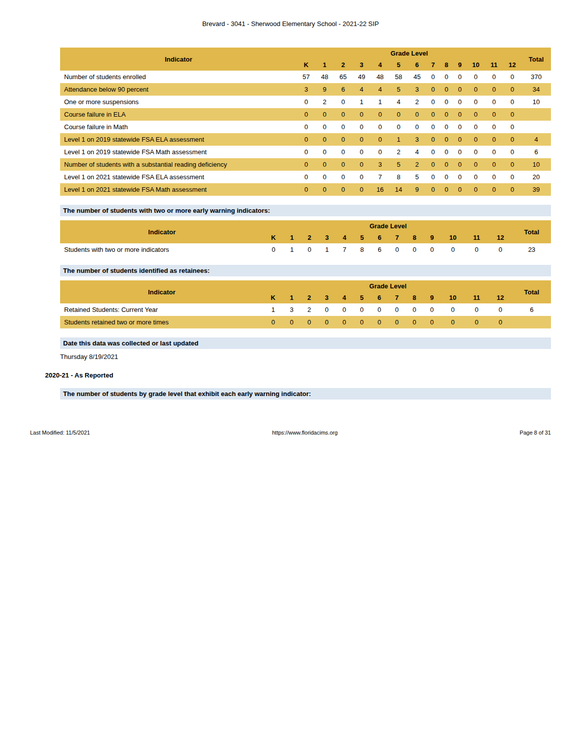Brevard - 3041 - Sherwood Elementary School - 2021-22 SIP
| Indicator | Grade Level | Total |
| --- | --- | --- |
| K | 1 | 2 | 3 | 4 | 5 | 6 | 7 | 8 | 9 | 10 | 11 | 12 |
| Number of students enrolled | 57 | 48 | 65 | 49 | 48 | 58 | 45 | 0 | 0 | 0 | 0 | 0 | 0 | 370 |
| Attendance below 90 percent | 3 | 9 | 6 | 4 | 4 | 5 | 3 | 0 | 0 | 0 | 0 | 0 | 0 | 34 |
| One or more suspensions | 0 | 2 | 0 | 1 | 1 | 4 | 2 | 0 | 0 | 0 | 0 | 0 | 0 | 10 |
| Course failure in ELA | 0 | 0 | 0 | 0 | 0 | 0 | 0 | 0 | 0 | 0 | 0 | 0 | 0 | |
| Course failure in Math | 0 | 0 | 0 | 0 | 0 | 0 | 0 | 0 | 0 | 0 | 0 | 0 | 0 | |
| Level 1 on 2019 statewide FSA ELA assessment | 0 | 0 | 0 | 0 | 0 | 1 | 3 | 0 | 0 | 0 | 0 | 0 | 0 | 4 |
| Level 1 on 2019 statewide FSA Math assessment | 0 | 0 | 0 | 0 | 0 | 2 | 4 | 0 | 0 | 0 | 0 | 0 | 0 | 6 |
| Number of students with a substantial reading deficiency | 0 | 0 | 0 | 0 | 3 | 5 | 2 | 0 | 0 | 0 | 0 | 0 | 0 | 10 |
| Level 1 on 2021 statewide FSA ELA assessment | 0 | 0 | 0 | 0 | 7 | 8 | 5 | 0 | 0 | 0 | 0 | 0 | 0 | 20 |
| Level 1 on 2021 statewide FSA Math assessment | 0 | 0 | 0 | 0 | 16 | 14 | 9 | 0 | 0 | 0 | 0 | 0 | 0 | 39 |
The number of students with two or more early warning indicators:
| Indicator | Grade Level | Total |
| --- | --- | --- |
| K | 1 | 2 | 3 | 4 | 5 | 6 | 7 | 8 | 9 | 10 | 11 | 12 |
| Students with two or more indicators | 0 | 1 | 0 | 1 | 7 | 8 | 6 | 0 | 0 | 0 | 0 | 0 | 0 | 23 |
The number of students identified as retainees:
| Indicator | Grade Level | Total |
| --- | --- | --- |
| K | 1 | 2 | 3 | 4 | 5 | 6 | 7 | 8 | 9 | 10 | 11 | 12 |
| Retained Students: Current Year | 1 | 3 | 2 | 0 | 0 | 0 | 0 | 0 | 0 | 0 | 0 | 0 | 0 | 6 |
| Students retained two or more times | 0 | 0 | 0 | 0 | 0 | 0 | 0 | 0 | 0 | 0 | 0 | 0 | 0 | |
Date this data was collected or last updated
Thursday 8/19/2021
2020-21 - As Reported
The number of students by grade level that exhibit each early warning indicator:
Last Modified: 11/5/2021 https://www.floridacims.org Page 8 of 31